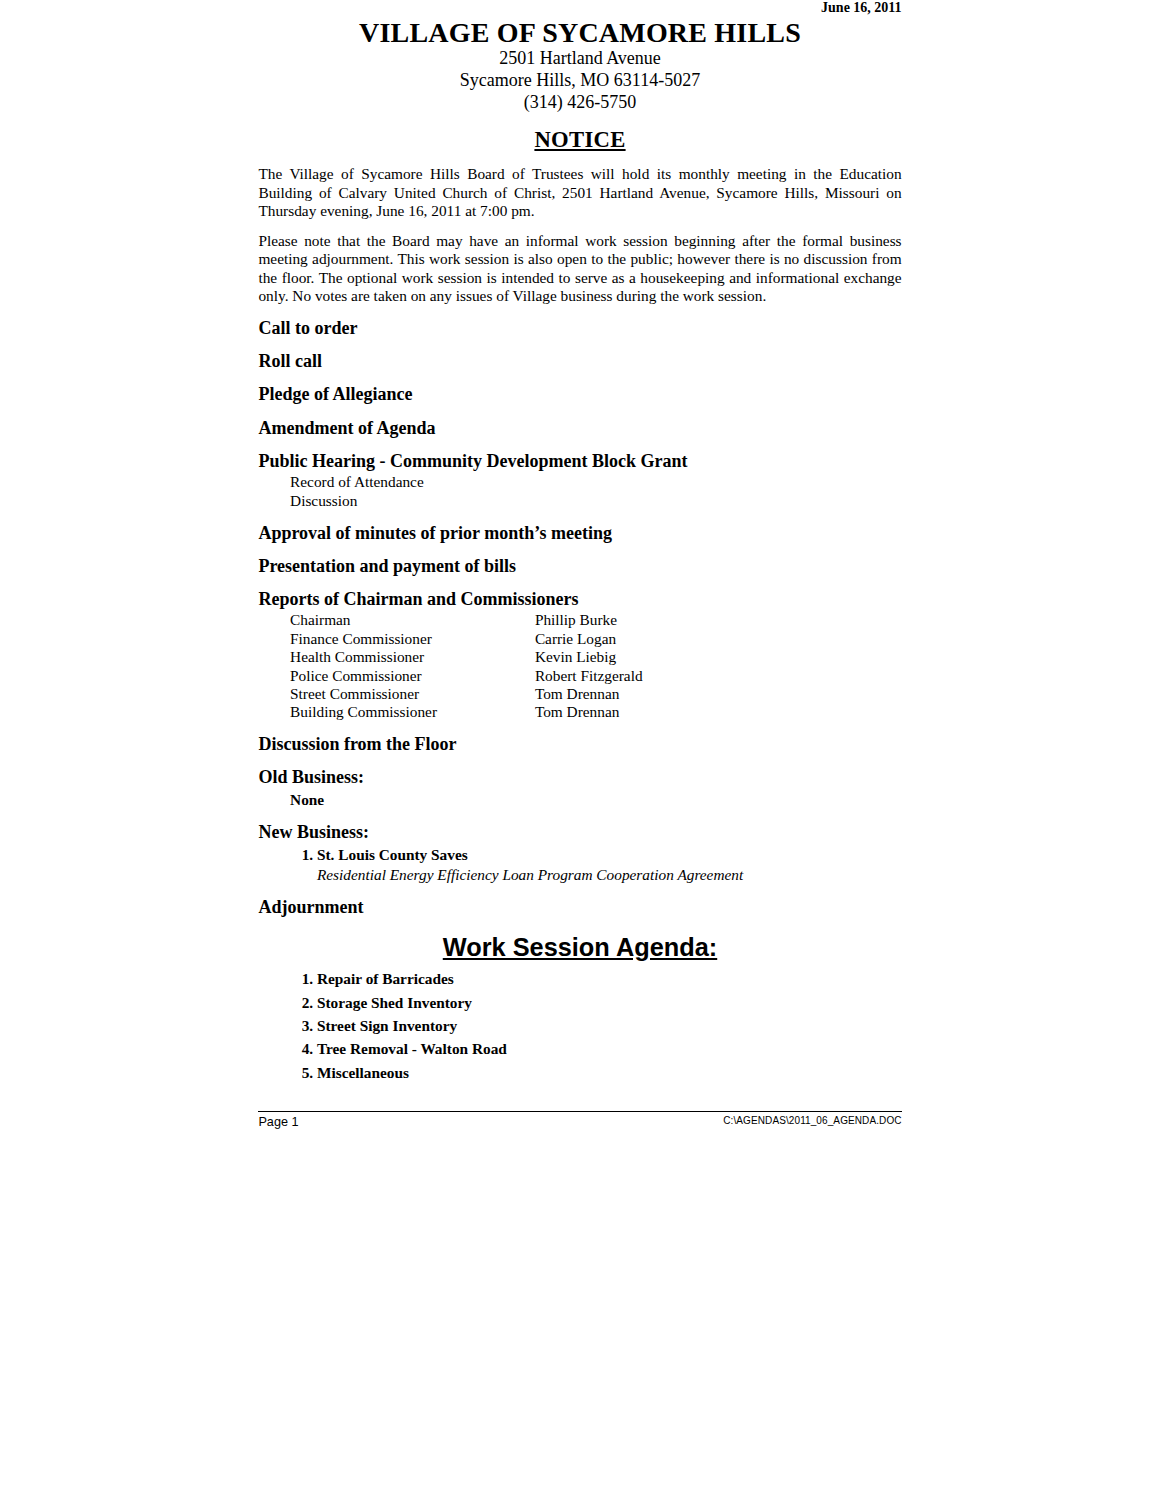June 16, 2011
VILLAGE OF SYCAMORE HILLS
2501 Hartland Avenue
Sycamore Hills, MO 63114-5027
(314) 426-5750
NOTICE
The Village of Sycamore Hills Board of Trustees will hold its monthly meeting in the Education Building of Calvary United Church of Christ, 2501 Hartland Avenue, Sycamore Hills, Missouri on Thursday evening, June 16, 2011 at 7:00 pm.
Please note that the Board may have an informal work session beginning after the formal business meeting adjournment. This work session is also open to the public; however there is no discussion from the floor. The optional work session is intended to serve as a housekeeping and informational exchange only. No votes are taken on any issues of Village business during the work session.
Call to order
Roll call
Pledge of Allegiance
Amendment of Agenda
Public Hearing - Community Development Block Grant
Record of Attendance
Discussion
Approval of minutes of prior month’s meeting
Presentation and payment of bills
Reports of Chairman and Commissioners
| Chairman | Phillip Burke |
| Finance Commissioner | Carrie Logan |
| Health Commissioner | Kevin Liebig |
| Police Commissioner | Robert Fitzgerald |
| Street Commissioner | Tom Drennan |
| Building Commissioner | Tom Drennan |
Discussion from the Floor
Old Business:
None
New Business:
St. Louis County Saves Residential Energy Efficiency Loan Program Cooperation Agreement
Adjournment
Work Session Agenda:
Repair of Barricades
Storage Shed Inventory
Street Sign Inventory
Tree Removal - Walton Road
Miscellaneous
Page 1 C:\AGENDAS\2011_06_AGENDA.DOC